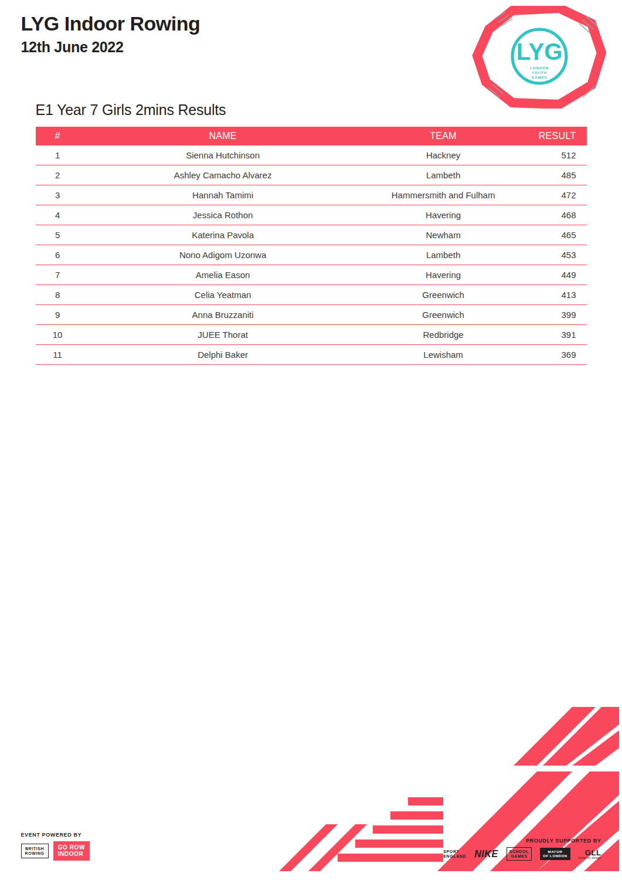LYG Indoor Rowing
12th June 2022
LYG LONDON YOUTH GAMES
E1 Year 7 Girls 2mins Results
| # | NAME | TEAM | RESULT |
| --- | --- | --- | --- |
| 1 | Sienna Hutchinson | Hackney | 512 |
| 2 | Ashley Camacho Alvarez | Lambeth | 485 |
| 3 | Hannah Tamimi | Hammersmith and Fulham | 472 |
| 4 | Jessica Rothon | Havering | 468 |
| 5 | Katerina Pavola | Newham | 465 |
| 6 | Nono Adigom Uzonwa | Lambeth | 453 |
| 7 | Amelia Eason | Havering | 449 |
| 8 | Celia Yeatman | Greenwich | 413 |
| 9 | Anna Bruzzaniti | Greenwich | 399 |
| 10 | JUEE Thorat | Redbridge | 391 |
| 11 | Delphi Baker | Lewisham | 369 |
EVENT POWERED BY
BRITISH
ROWING
GO ROW
INDOOR
PROUDLY SUPPORTED BY
SPORT
ENGLAND
NIKE
SCHOOL
GAMES
MAYOR
OF LONDON
GLL
better by design